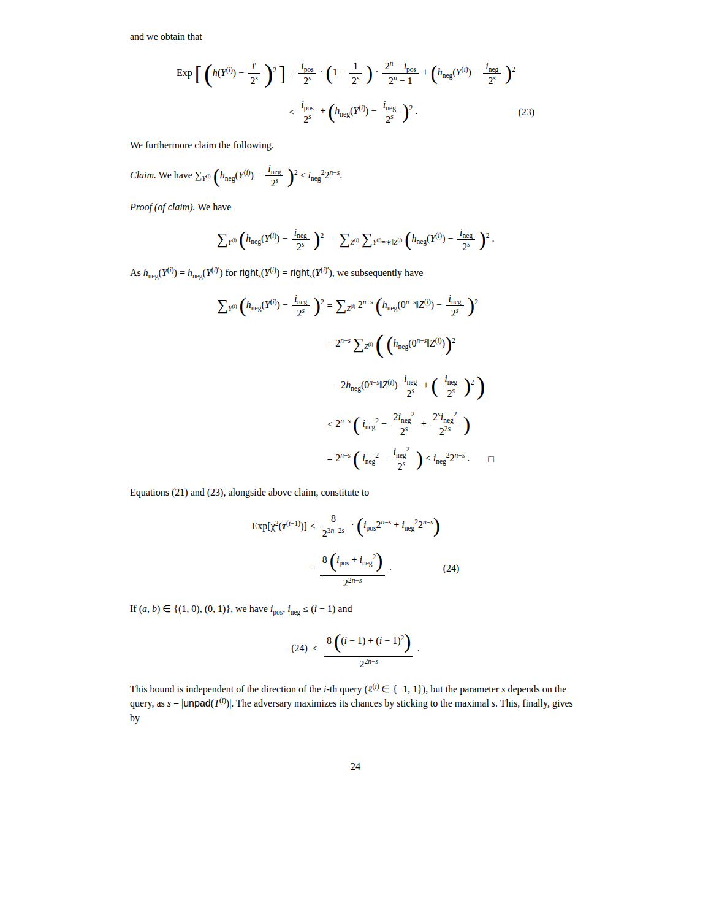and we obtain that
| Exp [ ( h ( Y ( i ) ) − i ′ 2 s ) 2 ] | = | i pos 2 s · ( 1 − 1 2 s ) · 2 n − i pos 2 n − 1 + ( h neg ( Y ( i ) ) − i neg 2 s ) 2 | |
| | ≤ | i pos 2 s + ( h neg ( Y ( i ) ) − i neg 2 s ) 2 . | (23) |
We furthermore claim the following.
Claim. We have ∑Y(i) (hneg(Y(i)) − ineg 2s )2 ≤ ineg22n−s.
Proof (of claim). We have
∑Y(i) (hneg(Y(i)) − ineg 2s )2 = ∑Z(i) ∑Y(i)=∗‖Z(i) (hneg(Y(i)) − ineg 2s )2 .
As hneg(Y(i)) = hneg(Y(i)′) for rights(Y(i)) = rights(Y(i)′), we subsequently have
| ∑ Y ( i ) ( h neg ( Y ( i ) ) − i neg 2 s ) 2 | = | ∑ Z ( i ) 2 n − s ( h neg (0 n − s ‖ Z ( i ) ) − i neg 2 s ) 2 |
| | = | 2 n − s ∑ Z ( i ) ( ( h neg (0 n − s ‖ Z ( i ) ) ) 2 |
| | | −2 h neg (0 n − s ‖ Z ( i ) ) i neg 2 s + ( i neg 2 s ) 2 ) |
| | ≤ | 2 n − s ( i neg 2 − 2 i neg 2 2 s + 2 s i neg 2 2 2 s ) |
| | = | 2 n − s ( i neg 2 − i neg 2 2 s ) ≤ i neg 2 2 n − s . | □ |
Equations (21) and (23), alongside above claim, constitute to
| Exp[χ 2 ( τ ( i −1) )] | ≤ | 8 2 3 n −2 s · ( i pos 2 n − s + i neg 2 2 n − s ) | |
| | = | 8 ( i pos + i neg 2 ) 2 2 n − s . | (24) |
If (a, b) ∈ {(1, 0), (0, 1)}, we have ipos, ineg ≤ (i − 1) and
(24) ≤ 8 ((i − 1) + (i − 1)2) 22n−s .
This bound is independent of the direction of the i-th query (ℓ(i) ∈ {−1, 1}), but the parameter s depends on the query, as s = |unpad(T(i))|. The adversary maximizes its chances by sticking to the maximal s. This, finally, gives by
24